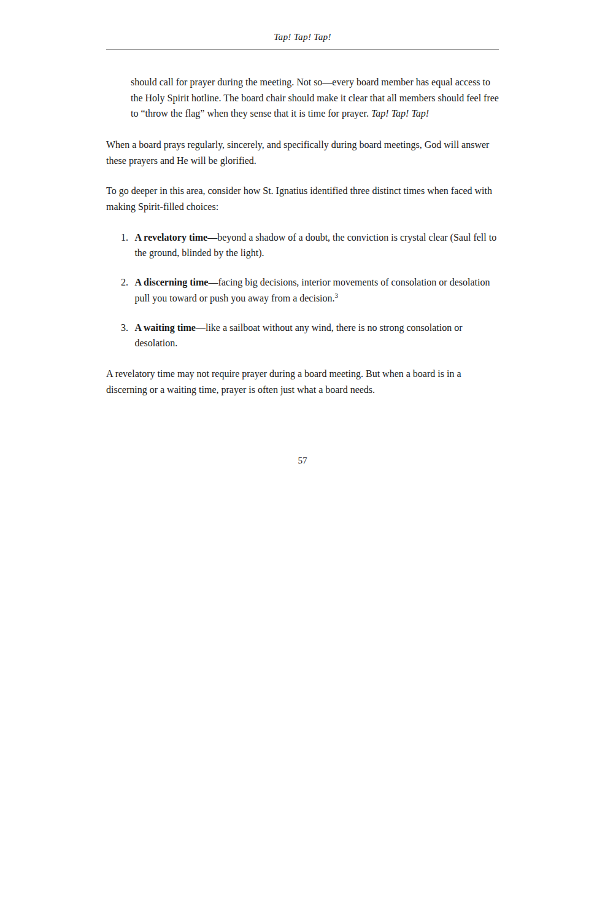Tap! Tap! Tap!
should call for prayer during the meeting. Not so—every board member has equal access to the Holy Spirit hotline. The board chair should make it clear that all members should feel free to “throw the flag” when they sense that it is time for prayer. Tap! Tap! Tap!
When a board prays regularly, sincerely, and specifically during board meetings, God will answer these prayers and He will be glorified.
To go deeper in this area, consider how St. Ignatius identified three distinct times when faced with making Spirit-filled choices:
A revelatory time—beyond a shadow of a doubt, the conviction is crystal clear (Saul fell to the ground, blinded by the light).
A discerning time—facing big decisions, interior movements of consolation or desolation pull you toward or push you away from a decision.3
A waiting time—like a sailboat without any wind, there is no strong consolation or desolation.
A revelatory time may not require prayer during a board meeting. But when a board is in a discerning or a waiting time, prayer is often just what a board needs.
57